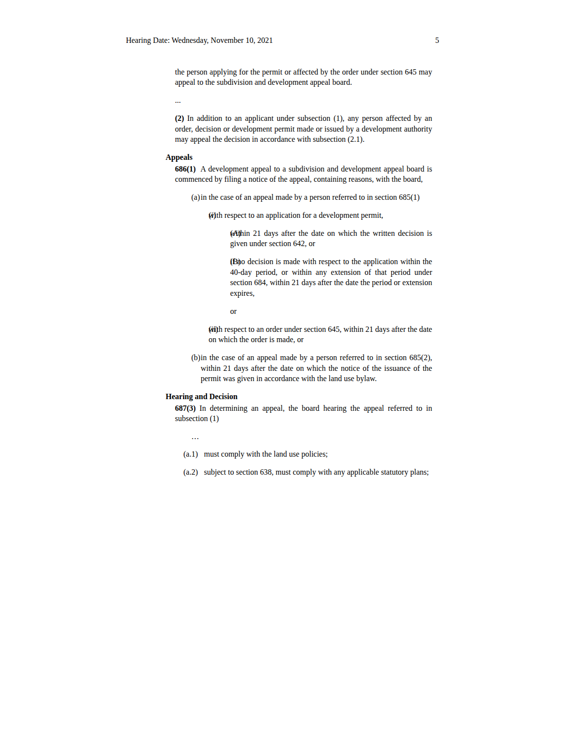Hearing Date: Wednesday, November 10, 2021
5
the person applying for the permit or affected by the order under section 645 may appeal to the subdivision and development appeal board.
...
(2) In addition to an applicant under subsection (1), any person affected by an order, decision or development permit made or issued by a development authority may appeal the decision in accordance with subsection (2.1).
Appeals
686(1) A development appeal to a subdivision and development appeal board is commenced by filing a notice of the appeal, containing reasons, with the board,
(a)
in the case of an appeal made by a person referred to in section 685(1)
(i)
with respect to an application for a development permit,
(A)
within 21 days after the date on which the written decision is given under section 642, or
(B)
if no decision is made with respect to the application within the 40-day period, or within any extension of that period under section 684, within 21 days after the date the period or extension expires,
or
(ii)
with respect to an order under section 645, within 21 days after the date on which the order is made, or
(b)
in the case of an appeal made by a person referred to in section 685(2), within 21 days after the date on which the notice of the issuance of the permit was given in accordance with the land use bylaw.
Hearing and Decision
687(3) In determining an appeal, the board hearing the appeal referred to in subsection (1)
…
(a.1)
must comply with the land use policies;
(a.2)
subject to section 638, must comply with any applicable statutory plans;